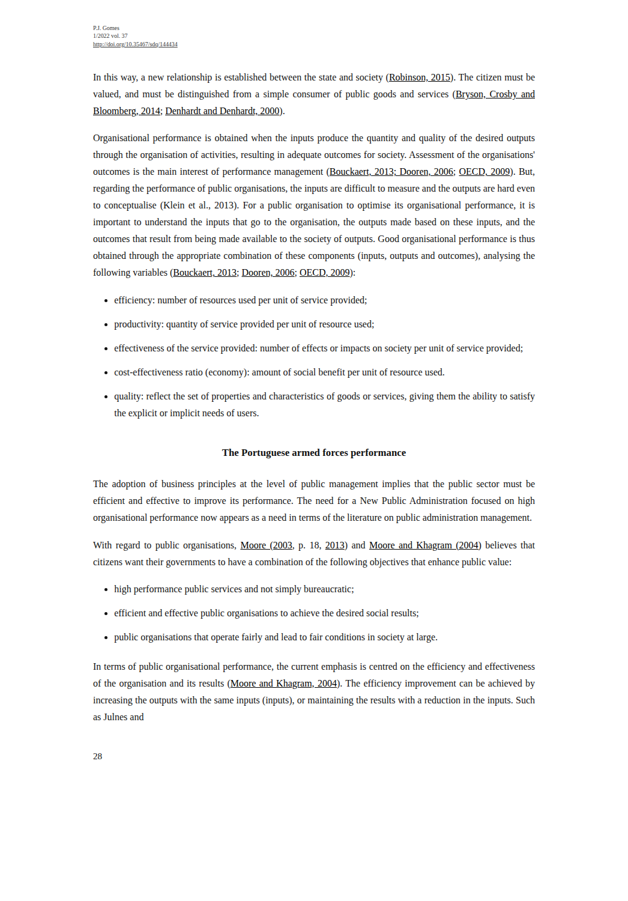P.J. Gomes
1/2022 vol. 37
http://doi.org/10.35467/sdq/144434
In this way, a new relationship is established between the state and society (Robinson, 2015). The citizen must be valued, and must be distinguished from a simple consumer of public goods and services (Bryson, Crosby and Bloomberg, 2014; Denhardt and Denhardt, 2000).
Organisational performance is obtained when the inputs produce the quantity and quality of the desired outputs through the organisation of activities, resulting in adequate outcomes for society. Assessment of the organisations' outcomes is the main interest of performance management (Bouckaert, 2013; Dooren, 2006; OECD, 2009). But, regarding the performance of public organisations, the inputs are difficult to measure and the outputs are hard even to conceptualise (Klein et al., 2013). For a public organisation to optimise its organisational performance, it is important to understand the inputs that go to the organisation, the outputs made based on these inputs, and the outcomes that result from being made available to the society of outputs. Good organisational performance is thus obtained through the appropriate combination of these components (inputs, outputs and outcomes), analysing the following variables (Bouckaert, 2013; Dooren, 2006; OECD, 2009):
efficiency: number of resources used per unit of service provided;
productivity: quantity of service provided per unit of resource used;
effectiveness of the service provided: number of effects or impacts on society per unit of service provided;
cost-effectiveness ratio (economy): amount of social benefit per unit of resource used.
quality: reflect the set of properties and characteristics of goods or services, giving them the ability to satisfy the explicit or implicit needs of users.
The Portuguese armed forces performance
The adoption of business principles at the level of public management implies that the public sector must be efficient and effective to improve its performance. The need for a New Public Administration focused on high organisational performance now appears as a need in terms of the literature on public administration management.
With regard to public organisations, Moore (2003, p. 18, 2013) and Moore and Khagram (2004) believes that citizens want their governments to have a combination of the following objectives that enhance public value:
high performance public services and not simply bureaucratic;
efficient and effective public organisations to achieve the desired social results;
public organisations that operate fairly and lead to fair conditions in society at large.
In terms of public organisational performance, the current emphasis is centred on the efficiency and effectiveness of the organisation and its results (Moore and Khagram, 2004). The efficiency improvement can be achieved by increasing the outputs with the same inputs (inputs), or maintaining the results with a reduction in the inputs. Such as Julnes and
28